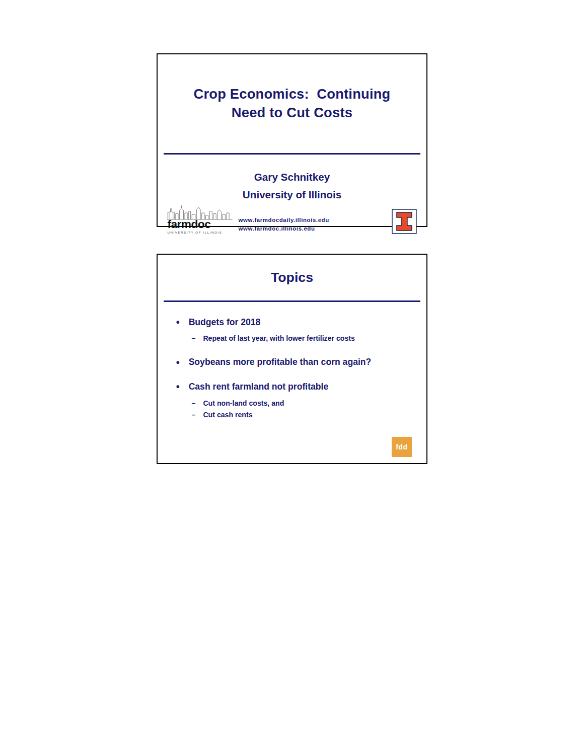Crop Economics: Continuing
Need to Cut Costs
Gary Schnitkey
University of Illinois
farmdoc
UNIVERSITY OF ILLINOIS
www.farmdocdaily.illinois.edu
www.farmdoc.illinois.edu
Topics
Budgets for 2018
Repeat of last year, with lower fertilizer costs
Soybeans more profitable than corn again?
Cash rent farmland not profitable
Cut non-land costs, and
Cut cash rents
fdd